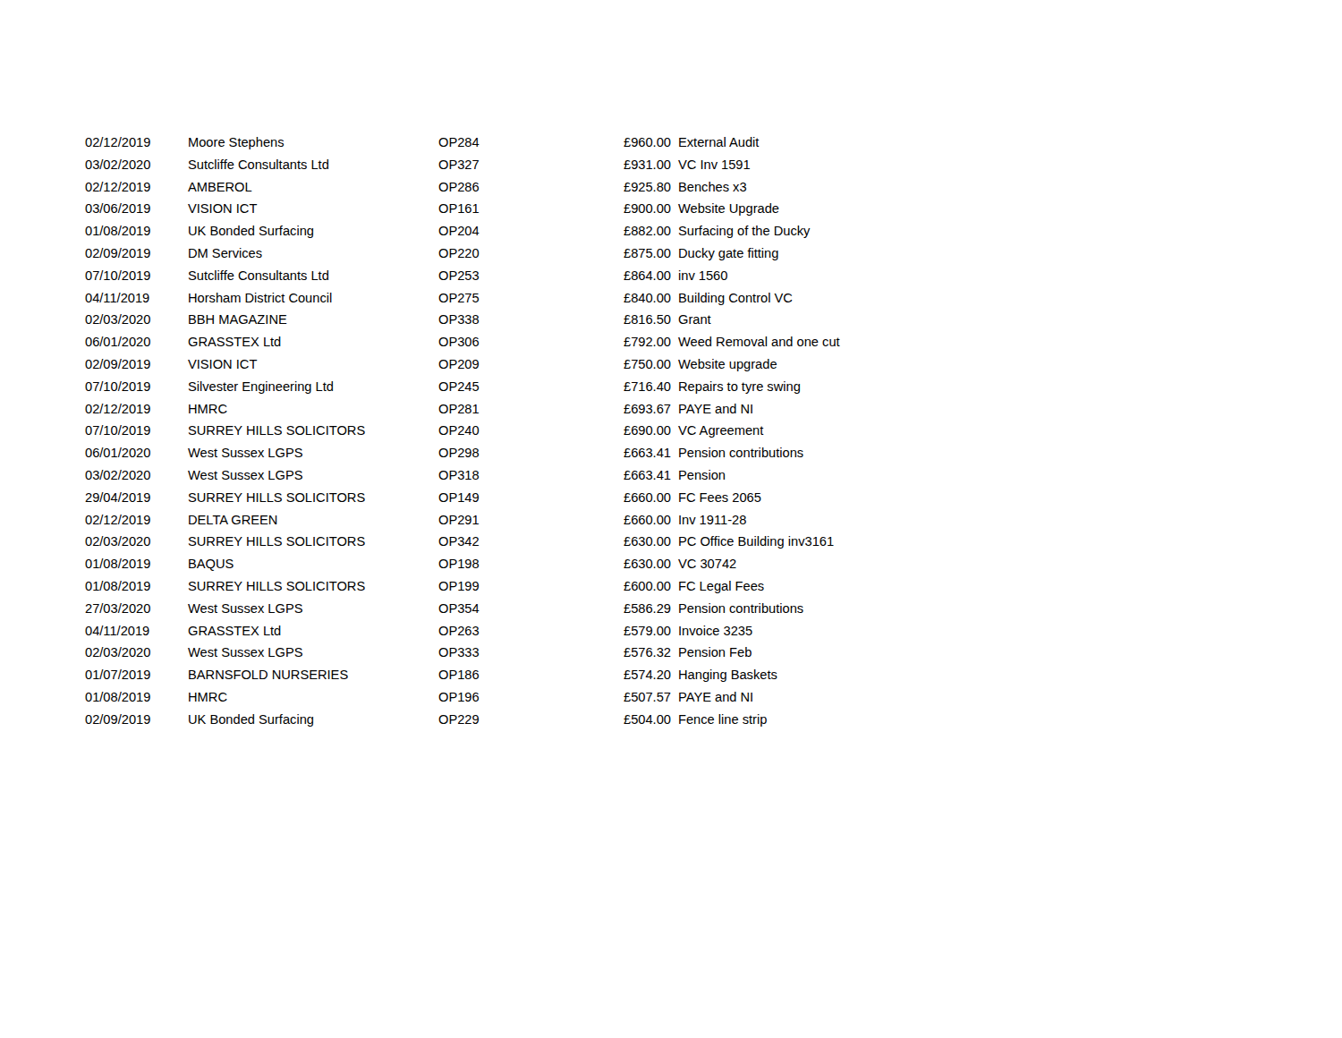| 02/12/2019 | Moore Stephens | OP284 | £960.00 | External Audit |
| 03/02/2020 | Sutcliffe Consultants Ltd | OP327 | £931.00 | VC Inv 1591 |
| 02/12/2019 | AMBEROL | OP286 | £925.80 | Benches x3 |
| 03/06/2019 | VISION ICT | OP161 | £900.00 | Website Upgrade |
| 01/08/2019 | UK Bonded Surfacing | OP204 | £882.00 | Surfacing of the Ducky |
| 02/09/2019 | DM Services | OP220 | £875.00 | Ducky gate fitting |
| 07/10/2019 | Sutcliffe Consultants Ltd | OP253 | £864.00 | inv 1560 |
| 04/11/2019 | Horsham District Council | OP275 | £840.00 | Building Control VC |
| 02/03/2020 | BBH MAGAZINE | OP338 | £816.50 | Grant |
| 06/01/2020 | GRASSTEX Ltd | OP306 | £792.00 | Weed Removal and one cut |
| 02/09/2019 | VISION ICT | OP209 | £750.00 | Website upgrade |
| 07/10/2019 | Silvester Engineering Ltd | OP245 | £716.40 | Repairs to tyre swing |
| 02/12/2019 | HMRC | OP281 | £693.67 | PAYE and NI |
| 07/10/2019 | SURREY HILLS SOLICITORS | OP240 | £690.00 | VC Agreement |
| 06/01/2020 | West Sussex LGPS | OP298 | £663.41 | Pension contributions |
| 03/02/2020 | West Sussex LGPS | OP318 | £663.41 | Pension |
| 29/04/2019 | SURREY HILLS SOLICITORS | OP149 | £660.00 | FC Fees 2065 |
| 02/12/2019 | DELTA GREEN | OP291 | £660.00 | Inv 1911-28 |
| 02/03/2020 | SURREY HILLS SOLICITORS | OP342 | £630.00 | PC Office Building inv3161 |
| 01/08/2019 | BAQUS | OP198 | £630.00 | VC 30742 |
| 01/08/2019 | SURREY HILLS SOLICITORS | OP199 | £600.00 | FC Legal Fees |
| 27/03/2020 | West Sussex LGPS | OP354 | £586.29 | Pension contributions |
| 04/11/2019 | GRASSTEX Ltd | OP263 | £579.00 | Invoice 3235 |
| 02/03/2020 | West Sussex LGPS | OP333 | £576.32 | Pension Feb |
| 01/07/2019 | BARNSFOLD NURSERIES | OP186 | £574.20 | Hanging Baskets |
| 01/08/2019 | HMRC | OP196 | £507.57 | PAYE and NI |
| 02/09/2019 | UK Bonded Surfacing | OP229 | £504.00 | Fence line strip |